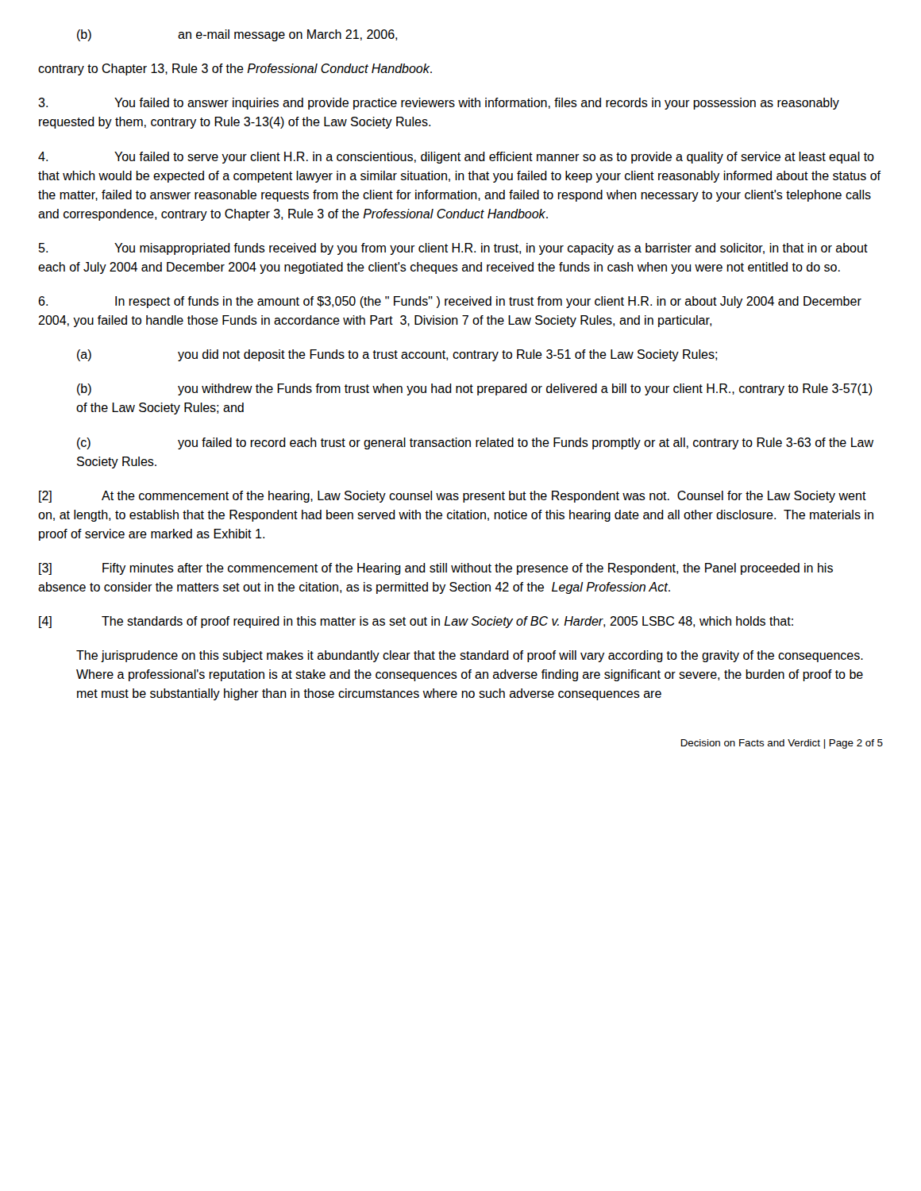(b) an e-mail message on March 21, 2006,
contrary to Chapter 13, Rule 3 of the Professional Conduct Handbook.
3. You failed to answer inquiries and provide practice reviewers with information, files and records in your possession as reasonably requested by them, contrary to Rule 3-13(4) of the Law Society Rules.
4. You failed to serve your client H.R. in a conscientious, diligent and efficient manner so as to provide a quality of service at least equal to that which would be expected of a competent lawyer in a similar situation, in that you failed to keep your client reasonably informed about the status of the matter, failed to answer reasonable requests from the client for information, and failed to respond when necessary to your client's telephone calls and correspondence, contrary to Chapter 3, Rule 3 of the Professional Conduct Handbook.
5. You misappropriated funds received by you from your client H.R. in trust, in your capacity as a barrister and solicitor, in that in or about each of July 2004 and December 2004 you negotiated the client's cheques and received the funds in cash when you were not entitled to do so.
6. In respect of funds in the amount of $3,050 (the " Funds" ) received in trust from your client H.R. in or about July 2004 and December 2004, you failed to handle those Funds in accordance with Part 3, Division 7 of the Law Society Rules, and in particular,
(a) you did not deposit the Funds to a trust account, contrary to Rule 3-51 of the Law Society Rules;
(b) you withdrew the Funds from trust when you had not prepared or delivered a bill to your client H.R., contrary to Rule 3-57(1) of the Law Society Rules; and
(c) you failed to record each trust or general transaction related to the Funds promptly or at all, contrary to Rule 3-63 of the Law Society Rules.
[2] At the commencement of the hearing, Law Society counsel was present but the Respondent was not. Counsel for the Law Society went on, at length, to establish that the Respondent had been served with the citation, notice of this hearing date and all other disclosure. The materials in proof of service are marked as Exhibit 1.
[3] Fifty minutes after the commencement of the Hearing and still without the presence of the Respondent, the Panel proceeded in his absence to consider the matters set out in the citation, as is permitted by Section 42 of the Legal Profession Act.
[4] The standards of proof required in this matter is as set out in Law Society of BC v. Harder, 2005 LSBC 48, which holds that:
The jurisprudence on this subject makes it abundantly clear that the standard of proof will vary according to the gravity of the consequences. Where a professional's reputation is at stake and the consequences of an adverse finding are significant or severe, the burden of proof to be met must be substantially higher than in those circumstances where no such adverse consequences are
Decision on Facts and Verdict | Page 2 of 5